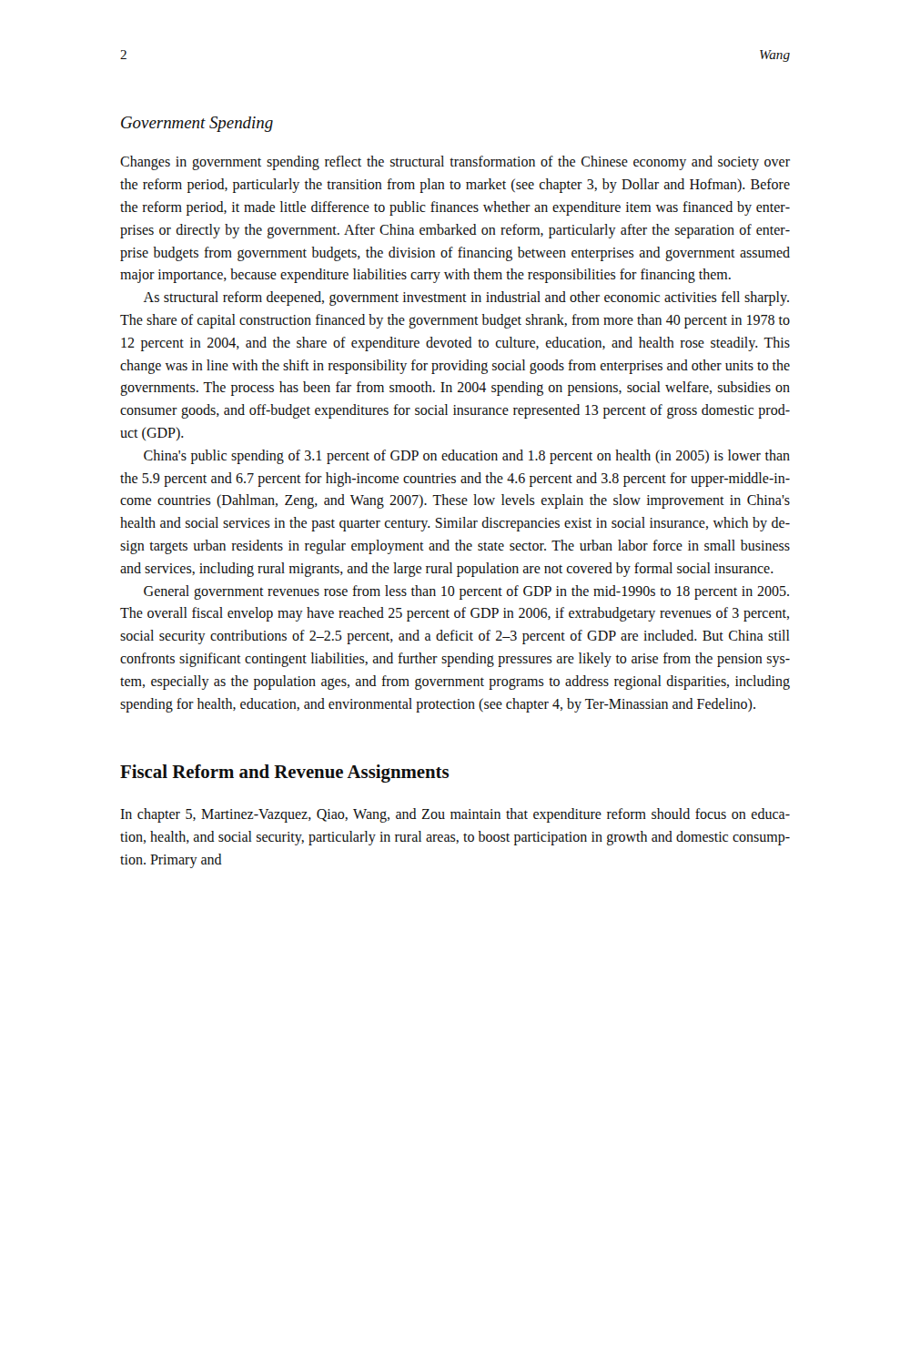2 Wang
Government Spending
Changes in government spending reflect the structural transformation of the Chinese economy and society over the reform period, particularly the transition from plan to market (see chapter 3, by Dollar and Hofman). Before the reform period, it made little difference to public finances whether an expenditure item was financed by enterprises or directly by the government. After China embarked on reform, particularly after the separation of enterprise budgets from government budgets, the division of financing between enterprises and government assumed major importance, because expenditure liabilities carry with them the responsibilities for financing them.
As structural reform deepened, government investment in industrial and other economic activities fell sharply. The share of capital construction financed by the government budget shrank, from more than 40 percent in 1978 to 12 percent in 2004, and the share of expenditure devoted to culture, education, and health rose steadily. This change was in line with the shift in responsibility for providing social goods from enterprises and other units to the governments. The process has been far from smooth. In 2004 spending on pensions, social welfare, subsidies on consumer goods, and off-budget expenditures for social insurance represented 13 percent of gross domestic product (GDP).
China's public spending of 3.1 percent of GDP on education and 1.8 percent on health (in 2005) is lower than the 5.9 percent and 6.7 percent for high-income countries and the 4.6 percent and 3.8 percent for upper-middle-income countries (Dahlman, Zeng, and Wang 2007). These low levels explain the slow improvement in China's health and social services in the past quarter century. Similar discrepancies exist in social insurance, which by design targets urban residents in regular employment and the state sector. The urban labor force in small business and services, including rural migrants, and the large rural population are not covered by formal social insurance.
General government revenues rose from less than 10 percent of GDP in the mid-1990s to 18 percent in 2005. The overall fiscal envelop may have reached 25 percent of GDP in 2006, if extrabudgetary revenues of 3 percent, social security contributions of 2–2.5 percent, and a deficit of 2–3 percent of GDP are included. But China still confronts significant contingent liabilities, and further spending pressures are likely to arise from the pension system, especially as the population ages, and from government programs to address regional disparities, including spending for health, education, and environmental protection (see chapter 4, by Ter-Minassian and Fedelino).
Fiscal Reform and Revenue Assignments
In chapter 5, Martinez-Vazquez, Qiao, Wang, and Zou maintain that expenditure reform should focus on education, health, and social security, particularly in rural areas, to boost participation in growth and domestic consumption. Primary and